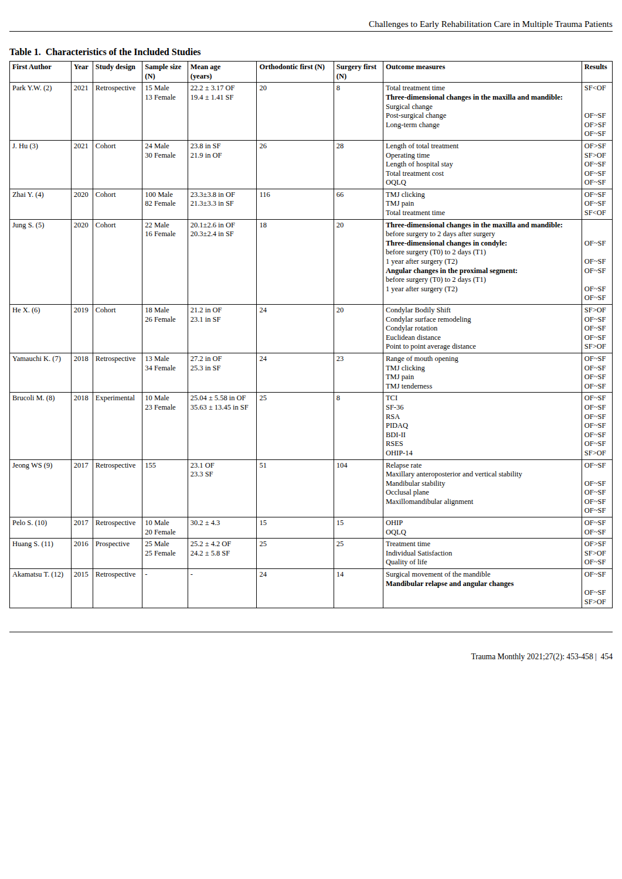Challenges to Early Rehabilitation Care in Multiple Trauma Patients
Table 1. Characteristics of the Included Studies
| First Author | Year | Study design | Sample size (N) | Mean age (years) | Orthodontic first (N) | Surgery first (N) | Outcome measures | Results |
| --- | --- | --- | --- | --- | --- | --- | --- | --- |
| Park Y.W. (2) | 2021 | Retrospective | 15 Male 13 Female | 22.2 ± 3.17 OF 19.4 ± 1.41 SF | 20 | 8 | Total treatment time Three-dimensional changes in the maxilla and mandible: Surgical change Post-surgical change Long-term change | SF<OF OF~SF OF>SF OF~SF |
| J. Hu (3) | 2021 | Cohort | 24 Male 30 Female | 23.8 in SF 21.9 in OF | 26 | 28 | Length of total treatment Operating time Length of hospital stay Total treatment cost OQLQ | OF>SF SF>OF OF~SF OF~SF OF~SF |
| Zhai Y. (4) | 2020 | Cohort | 100 Male 82 Female | 23.3±3.8 in OF 21.3±3.3 in SF | 116 | 66 | TMJ clicking TMJ pain Total treatment time | OF~SF OF~SF SF<OF |
| Jung S. (5) | 2020 | Cohort | 22 Male 16 Female | 20.1±2.6 in OF 20.3±2.4 in SF | 18 | 20 | Three-dimensional changes in the maxilla and mandible: before surgery to 2 days after surgery Three-dimensional changes in condyle: before surgery (T0) to 2 days (T1) 1 year after surgery (T2) Angular changes in the proximal segment: before surgery (T0) to 2 days (T1) 1 year after surgery (T2) | OF~SF OF~SF OF~SF OF~SF OF~SF |
| He X. (6) | 2019 | Cohort | 18 Male 26 Female | 21.2 in OF 23.1 in SF | 24 | 20 | Condylar Bodily Shift Condylar surface remodeling Condylar rotation Euclidean distance Point to point average distance | SF>OF OF~SF OF~SF OF~SF SF>OF |
| Yamauchi K. (7) | 2018 | Retrospective | 13 Male 34 Female | 27.2 in OF 25.3 in SF | 24 | 23 | Range of mouth opening TMJ clicking TMJ pain TMJ tenderness | OF~SF OF~SF OF~SF OF~SF |
| Brucoli M. (8) | 2018 | Experimental | 10 Male 23 Female | 25.04 ± 5.58 in OF 35.63 ± 13.45 in SF | 25 | 8 | TCI SF-36 RSA PIDAQ BDI-II RSES OHIP-14 | OF~SF OF~SF OF~SF OF~SF OF~SF OF~SF SF>OF |
| Jeong WS (9) | 2017 | Retrospective | 155 | 23.1 OF 23.3 SF | 51 | 104 | Relapse rate Maxillary anteroposterior and vertical stability Mandibular stability Occlusal plane Maxillomandibular alignment | OF~SF OF~SF OF~SF OF~SF OF~SF |
| Pelo S. (10) | 2017 | Retrospective | 10 Male 20 Female | 30.2 ± 4.3 | 15 | 15 | OHIP OQLQ | OF~SF OF~SF |
| Huang S. (11) | 2016 | Prospective | 25 Male 25 Female | 25.2 ± 4.2 OF 24.2 ± 5.8 SF | 25 | 25 | Treatment time Individual Satisfaction Quality of life | OF>SF SF>OF OF~SF |
| Akamatsu T. (12) | 2015 | Retrospective | - | - | 24 | 14 | Surgical movement of the mandible Mandibular relapse and angular changes | OF~SF OF~SF SF>OF |
Trauma Monthly 2021;27(2): 453-458 | 454